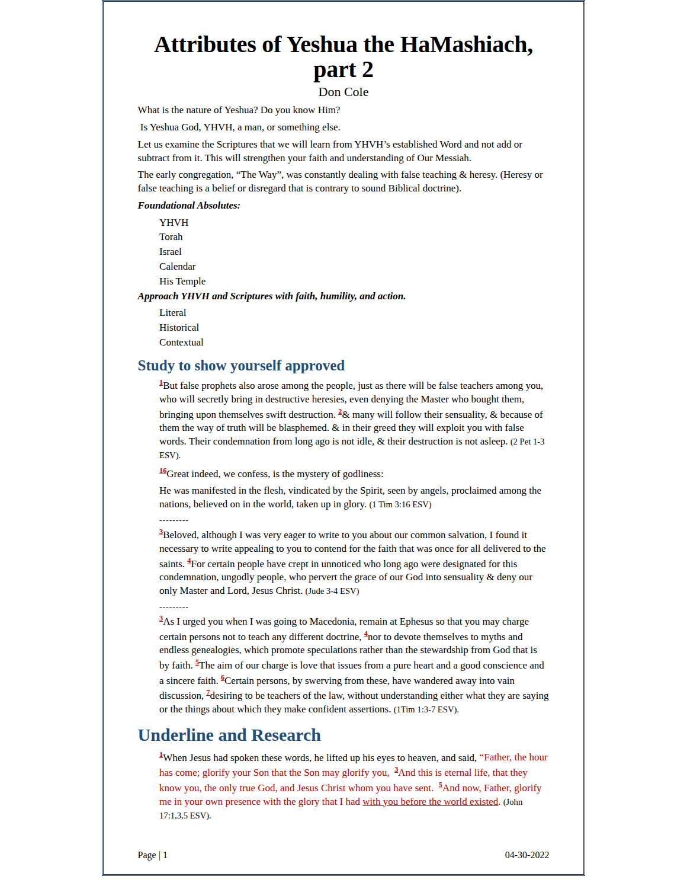Attributes of Yeshua the HaMashiach, part 2
Don Cole
What is the nature of Yeshua? Do you know Him?
Is Yeshua God, YHVH, a man, or something else.
Let us examine the Scriptures that we will learn from YHVH’s established Word and not add or subtract from it. This will strengthen your faith and understanding of Our Messiah.
The early congregation, “The Way”, was constantly dealing with false teaching & heresy. (Heresy or false teaching is a belief or disregard that is contrary to sound Biblical doctrine).
Foundational Absolutes:
YHVH
Torah
Israel
Calendar
His Temple
Approach YHVH and Scriptures with faith, humility, and action.
Literal
Historical
Contextual
Study to show yourself approved
1But false prophets also arose among the people, just as there will be false teachers among you, who will secretly bring in destructive heresies, even denying the Master who bought them, bringing upon themselves swift destruction. 2& many will follow their sensuality, & because of them the way of truth will be blasphemed. & in their greed they will exploit you with false words. Their condemnation from long ago is not idle, & their destruction is not asleep. (2 Pet 1-3 ESV).
16Great indeed, we confess, is the mystery of godliness:
He was manifested in the flesh, vindicated by the Spirit, seen by angels, proclaimed among the nations, believed on in the world, taken up in glory. (1 Tim 3:16 ESV)
---------
3Beloved, although I was very eager to write to you about our common salvation, I found it necessary to write appealing to you to contend for the faith that was once for all delivered to the saints. 4For certain people have crept in unnoticed who long ago were designated for this condemnation, ungodly people, who pervert the grace of our God into sensuality & deny our only Master and Lord, Jesus Christ. (Jude 3-4 ESV)
---------
3As I urged you when I was going to Macedonia, remain at Ephesus so that you may charge certain persons not to teach any different doctrine, 4nor to devote themselves to myths and endless genealogies, which promote speculations rather than the stewardship from God that is by faith. 5The aim of our charge is love that issues from a pure heart and a good conscience and a sincere faith. 6Certain persons, by swerving from these, have wandered away into vain discussion, 7desiring to be teachers of the law, without understanding either what they are saying or the things about which they make confident assertions. (1Tim 1:3-7 ESV).
Underline and Research
1When Jesus had spoken these words, he lifted up his eyes to heaven, and said, “Father, the hour has come; glorify your Son that the Son may glorify you, 3And this is eternal life, that they know you, the only true God, and Jesus Christ whom you have sent. 5And now, Father, glorify me in your own presence with the glory that I had with you before the world existed. (John 17:1,3,5 ESV).
Page | 1 04-30-2022